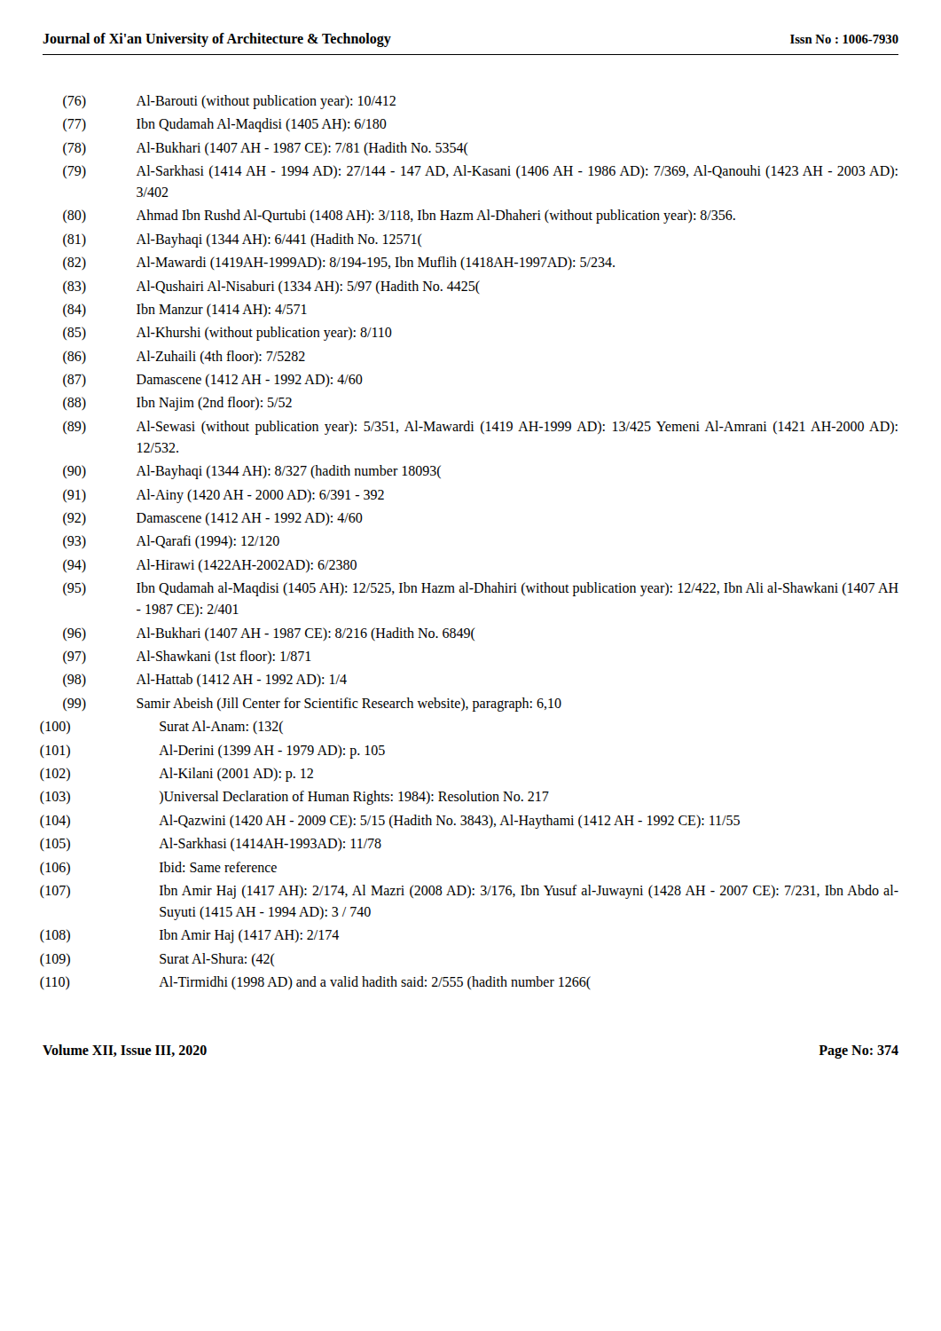Journal of Xi'an University of Architecture & Technology Issn No : 1006-7930
(76) Al-Barouti (without publication year): 10/412
(77) Ibn Qudamah Al-Maqdisi (1405 AH): 6/180
(78) Al-Bukhari (1407 AH - 1987 CE): 7/81 (Hadith No. 5354(
(79) Al-Sarkhasi (1414 AH - 1994 AD): 27/144 - 147 AD, Al-Kasani (1406 AH - 1986 AD): 7/369, Al-Qanouhi (1423 AH - 2003 AD): 3/402
(80) Ahmad Ibn Rushd Al-Qurtubi (1408 AH): 3/118, Ibn Hazm Al-Dhaheri (without publication year): 8/356.
(81) Al-Bayhaqi (1344 AH): 6/441 (Hadith No. 12571(
(82) Al-Mawardi (1419AH-1999AD): 8/194-195, Ibn Muflih (1418AH-1997AD): 5/234.
(83) Al-Qushairi Al-Nisaburi (1334 AH): 5/97 (Hadith No. 4425(
(84) Ibn Manzur (1414 AH): 4/571
(85) Al-Khurshi (without publication year): 8/110
(86) Al-Zuhaili (4th floor): 7/5282
(87) Damascene (1412 AH - 1992 AD): 4/60
(88) Ibn Najim (2nd floor): 5/52
(89) Al-Sewasi (without publication year): 5/351, Al-Mawardi (1419 AH-1999 AD): 13/425 Yemeni Al-Amrani (1421 AH-2000 AD): 12/532.
(90) Al-Bayhaqi (1344 AH): 8/327 (hadith number 18093(
(91) Al-Ainy (1420 AH - 2000 AD): 6/391 - 392
(92) Damascene (1412 AH - 1992 AD): 4/60
(93) Al-Qarafi (1994): 12/120
(94) Al-Hirawi (1422AH-2002AD): 6/2380
(95) Ibn Qudamah al-Maqdisi (1405 AH): 12/525, Ibn Hazm al-Dhahiri (without publication year): 12/422, Ibn Ali al-Shawkani (1407 AH - 1987 CE): 2/401
(96) Al-Bukhari (1407 AH - 1987 CE): 8/216 (Hadith No. 6849(
(97) Al-Shawkani (1st floor): 1/871
(98) Al-Hattab (1412 AH - 1992 AD): 1/4
(99) Samir Abeish (Jill Center for Scientific Research website), paragraph: 6,10
(100) Surat Al-Anam: (132(
(101) Al-Derini (1399 AH - 1979 AD): p. 105
(102) Al-Kilani (2001 AD): p. 12
(103))Universal Declaration of Human Rights: 1984): Resolution No. 217
(104) Al-Qazwini (1420 AH - 2009 CE): 5/15 (Hadith No. 3843), Al-Haythami (1412 AH - 1992 CE): 11/55
(105) Al-Sarkhasi (1414AH-1993AD): 11/78
(106) Ibid: Same reference
(107) Ibn Amir Haj (1417 AH): 2/174, Al Mazri (2008 AD): 3/176, Ibn Yusuf al-Juwayni (1428 AH - 2007 CE): 7/231, Ibn Abdo al-Suyuti (1415 AH - 1994 AD): 3 / 740
(108) Ibn Amir Haj (1417 AH): 2/174
(109) Surat Al-Shura: (42(
(110) Al-Tirmidhi (1998 AD) and a valid hadith said: 2/555 (hadith number 1266(
Volume XII, Issue III, 2020 Page No: 374